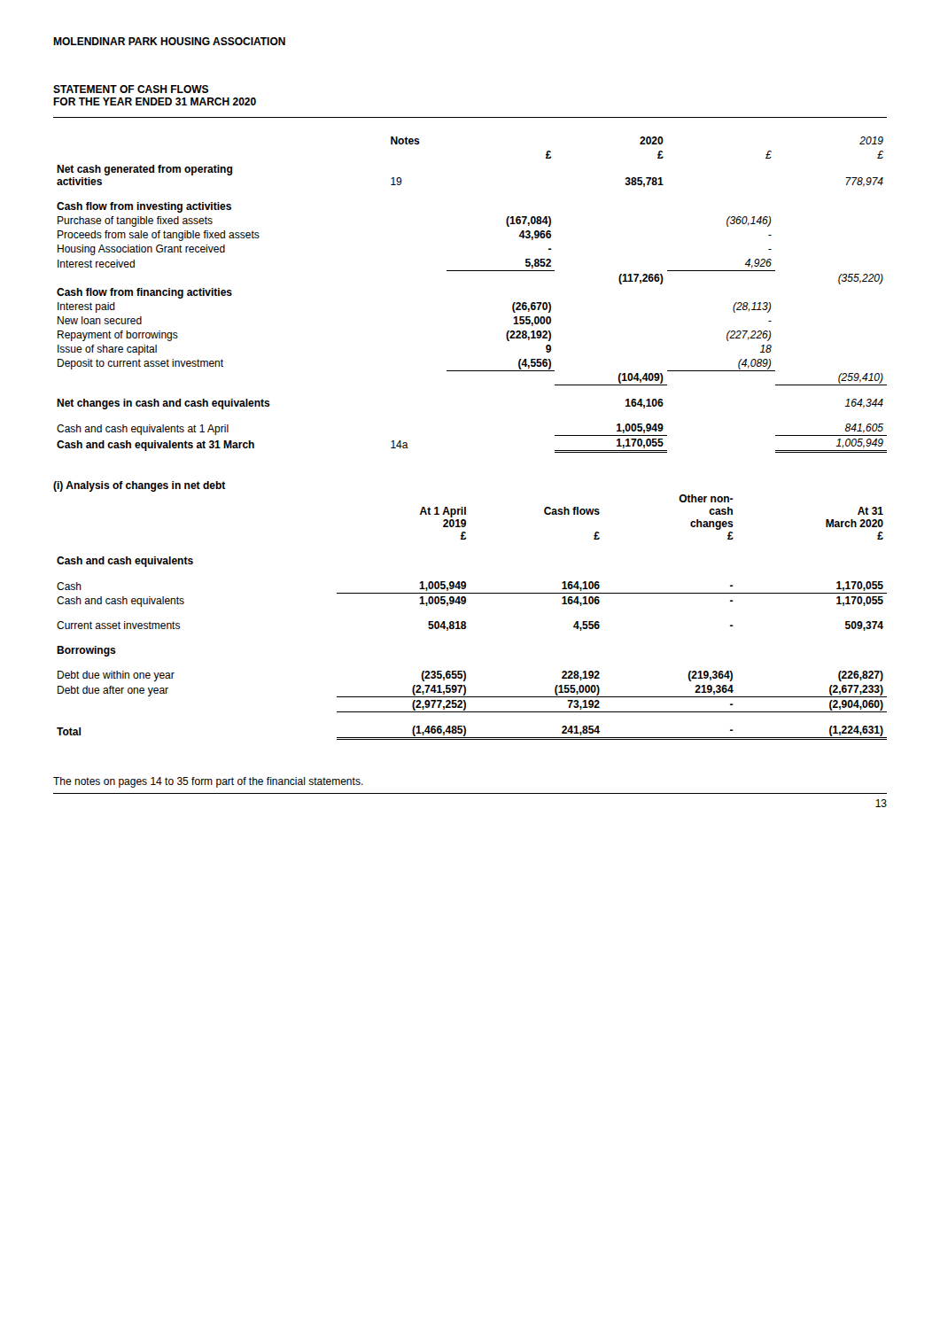MOLENDINAR PARK HOUSING ASSOCIATION
STATEMENT OF CASH FLOWS
FOR THE YEAR ENDED 31 MARCH 2020
| | Notes | | 2020 | | 2019 |
| | | £ | £ | £ | £ |
| Net cash generated from operating activities | 19 | | 385,781 | | 778,974 |
| Cash flow from investing activities | | | | | |
| Purchase of tangible fixed assets | | (167,084) | | (360,146) | |
| Proceeds from sale of tangible fixed assets | | 43,966 | | - | |
| Housing Association Grant received | | - | | - | |
| Interest received | | 5,852 | | 4,926 | |
| | | | (117,266) | | (355,220) |
| Cash flow from financing activities | | | | | |
| Interest paid | | (26,670) | | (28,113) | |
| New loan secured | | 155,000 | | - | |
| Repayment of borrowings | | (228,192) | | (227,226) | |
| Issue of share capital | | 9 | | 18 | |
| Deposit to current asset investment | | (4,556) | | (4,089) | |
| | | | (104,409) | | (259,410) |
| Net changes in cash and cash equivalents | | | 164,106 | | 164,344 |
| Cash and cash equivalents at 1 April | | | 1,005,949 | | 841,605 |
| Cash and cash equivalents at 31 March | 14a | | 1,170,055 | | 1,005,949 |
(i) Analysis of changes in net debt
| | At 1 April 2019 £ | Cash flows £ | Other non- cash changes £ | At 31 March 2020 £ |
| Cash and cash equivalents | | | | |
| Cash | 1,005,949 | 164,106 | - | 1,170,055 |
| Cash and cash equivalents | 1,005,949 | 164,106 | - | 1,170,055 |
| Current asset investments | 504,818 | 4,556 | - | 509,374 |
| Borrowings | | | | |
| Debt due within one year | (235,655) | 228,192 | (219,364) | (226,827) |
| Debt due after one year | (2,741,597) | (155,000) | 219,364 | (2,677,233) |
| | (2,977,252) | 73,192 | - | (2,904,060) |
| Total | (1,466,485) | 241,854 | - | (1,224,631) |
The notes on pages 14 to 35 form part of the financial statements.
13